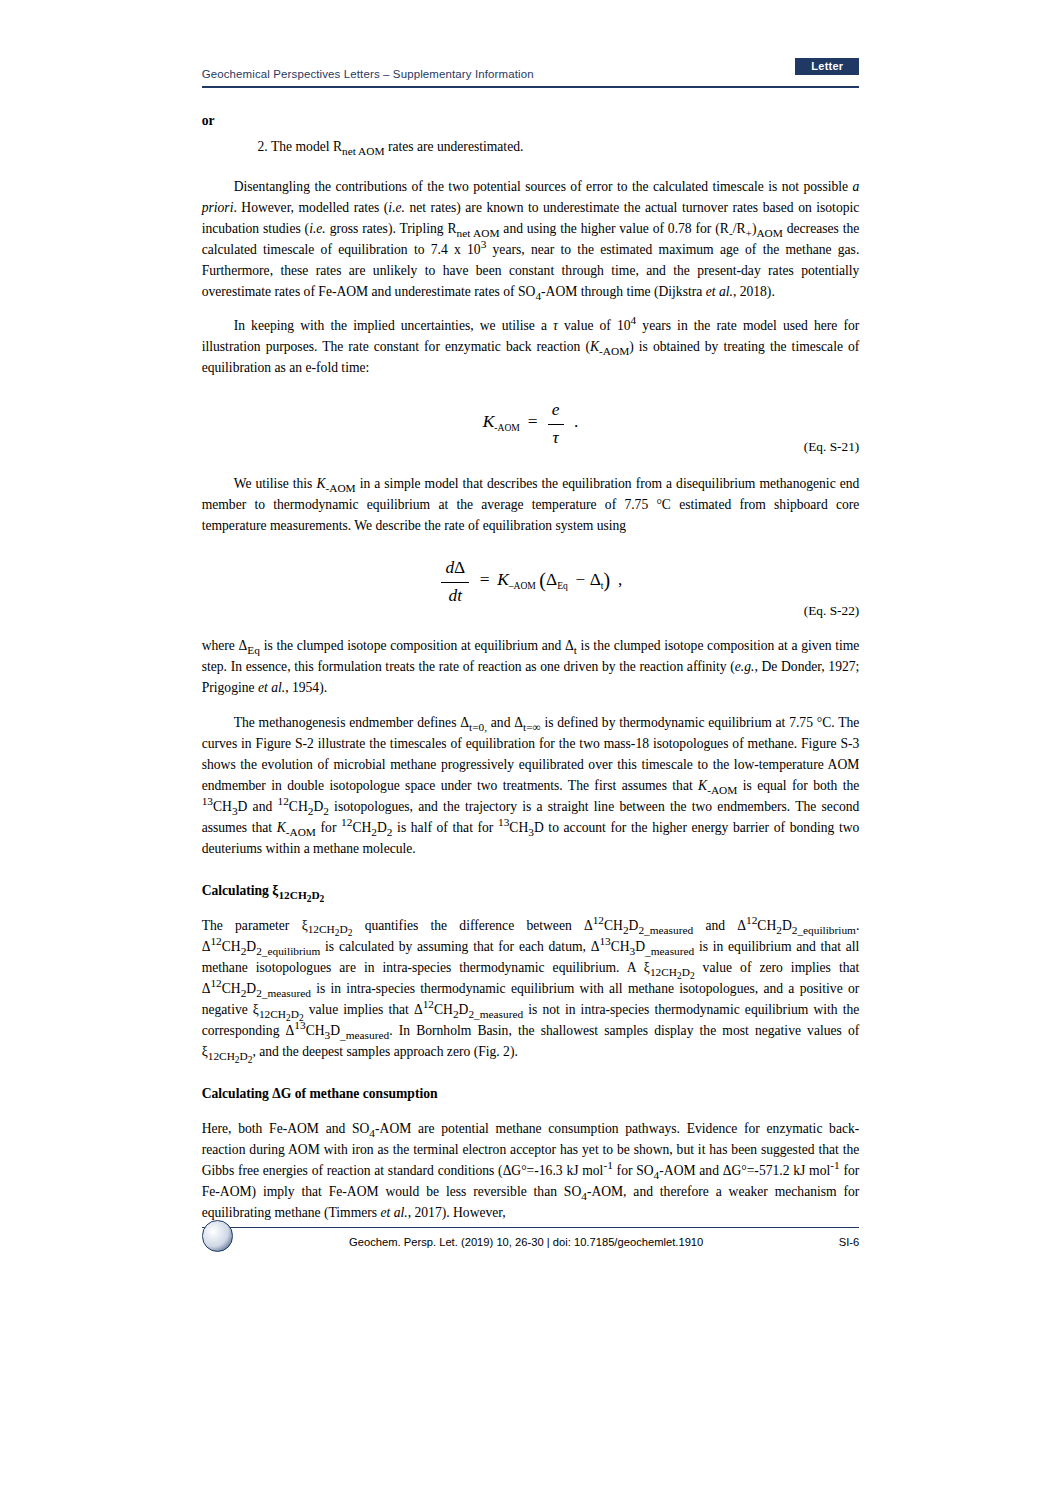Geochemical Perspectives Letters – Supplementary Information
Letter
or
The model Rnet AOM rates are underestimated.
Disentangling the contributions of the two potential sources of error to the calculated timescale is not possible a priori. However, modelled rates (i.e. net rates) are known to underestimate the actual turnover rates based on isotopic incubation studies (i.e. gross rates). Tripling Rnet AOM and using the higher value of 0.78 for (R-/R+)AOM decreases the calculated timescale of equilibration to 7.4 x 103 years, near to the estimated maximum age of the methane gas. Furthermore, these rates are unlikely to have been constant through time, and the present-day rates potentially overestimate rates of Fe-AOM and underestimate rates of SO4-AOM through time (Dijkstra et al., 2018).
In keeping with the implied uncertainties, we utilise a τ value of 104 years in the rate model used here for illustration purposes. The rate constant for enzymatic back reaction (K-AOM) is obtained by treating the timescale of equilibration as an e-fold time:
K-AOM = e τ .
(Eq. S-21)
We utilise this K-AOM in a simple model that describes the equilibration from a disequilibrium methanogenic end member to thermodynamic equilibrium at the average temperature of 7.75 °C estimated from shipboard core temperature measurements. We describe the rate of equilibration system using
d Δ dt = K–AOM (ΔEq − Δt) ,
(Eq. S-22)
where ΔEq is the clumped isotope composition at equilibrium and Δt is the clumped isotope composition at a given time step. In essence, this formulation treats the rate of reaction as one driven by the reaction affinity (e.g., De Donder, 1927; Prigogine et al., 1954).
The methanogenesis endmember defines Δt=0, and Δt=∞ is defined by thermodynamic equilibrium at 7.75 °C. The curves in Figure S-2 illustrate the timescales of equilibration for the two mass-18 isotopologues of methane. Figure S-3 shows the evolution of microbial methane progressively equilibrated over this timescale to the low-temperature AOM endmember in double isotopologue space under two treatments. The first assumes that K-AOM is equal for both the 13CH3D and 12CH2D2 isotopologues, and the trajectory is a straight line between the two endmembers. The second assumes that K-AOM for 12CH2D2 is half of that for 13CH3D to account for the higher energy barrier of bonding two deuteriums within a methane molecule.
Calculating ξ12CH2D2
The parameter ξ12CH2D2 quantifies the difference between Δ12CH2D2_measured and Δ12CH2D2_equilibrium. Δ12CH2D2_equilibrium is calculated by assuming that for each datum, Δ13CH3D_measured is in equilibrium and that all methane isotopologues are in intra-species thermodynamic equilibrium. A ξ12CH2D2 value of zero implies that Δ12CH2D2_measured is in intra-species thermodynamic equilibrium with all methane isotopologues, and a positive or negative ξ12CH2D2 value implies that Δ12CH2D2_measured is not in intra-species thermodynamic equilibrium with the corresponding Δ13CH3D_measured. In Bornholm Basin, the shallowest samples display the most negative values of ξ12CH2D2, and the deepest samples approach zero (Fig. 2).
Calculating ΔG of methane consumption
Here, both Fe-AOM and SO4-AOM are potential methane consumption pathways. Evidence for enzymatic back-reaction during AOM with iron as the terminal electron acceptor has yet to be shown, but it has been suggested that the Gibbs free energies of reaction at standard conditions (ΔG°=-16.3 kJ mol-1 for SO4-AOM and ΔG°=-571.2 kJ mol-1 for Fe-AOM) imply that Fe-AOM would be less reversible than SO4-AOM, and therefore a weaker mechanism for equilibrating methane (Timmers et al., 2017). However,
Geochem. Persp. Let. (2019) 10, 26-30 | doi: 10.7185/geochemlet.1910
SI-6